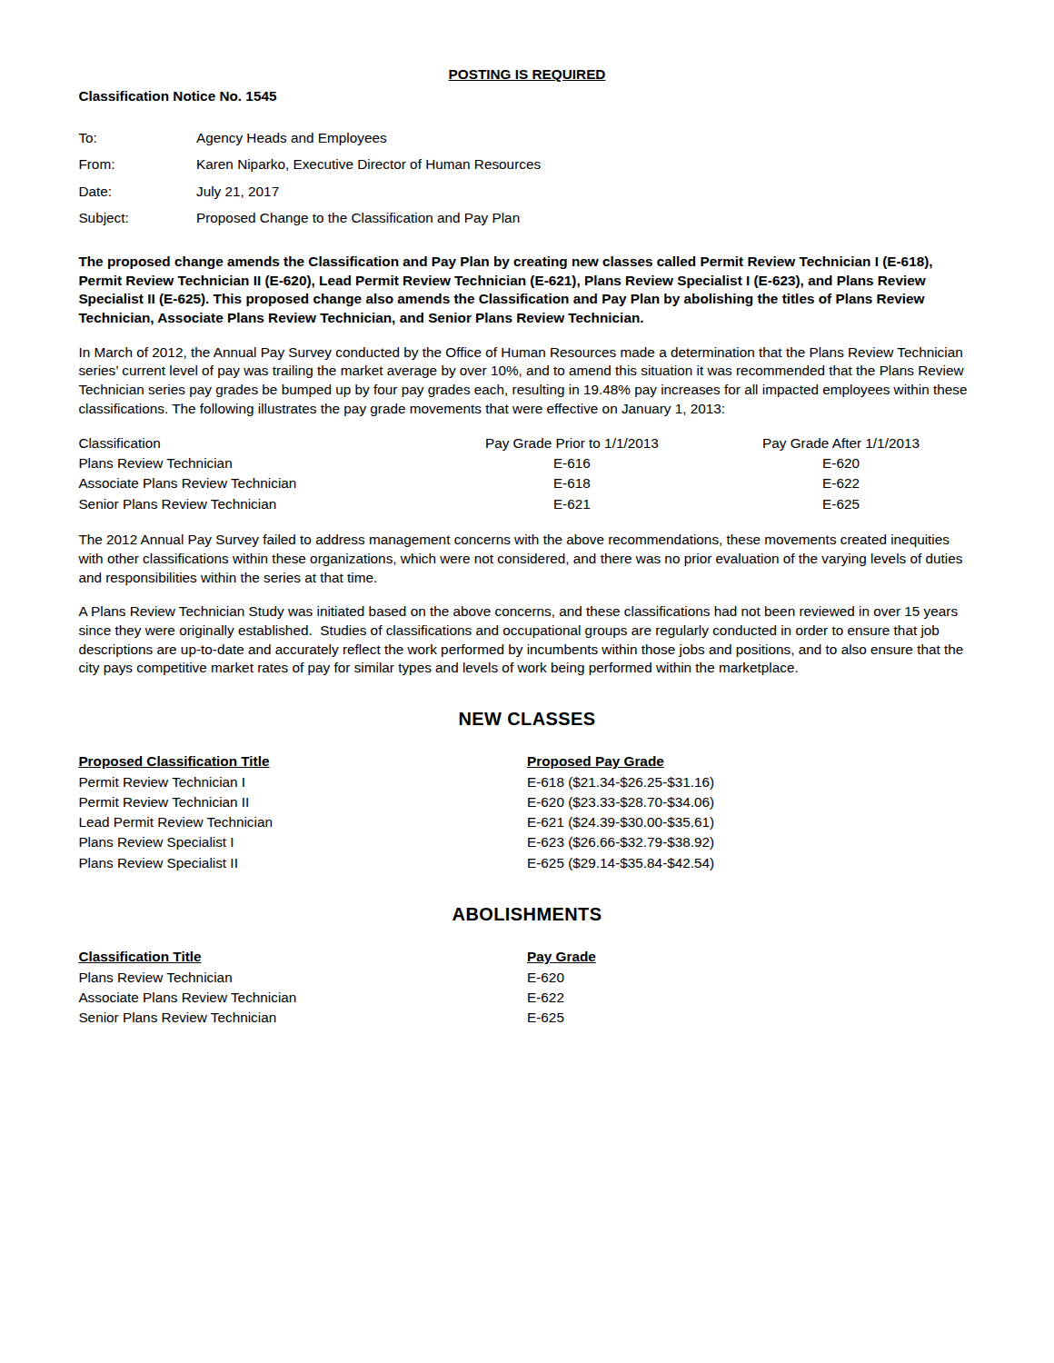POSTING IS REQUIRED
Classification Notice No. 1545
| To: | Agency Heads and Employees |
| From: | Karen Niparko, Executive Director of Human Resources |
| Date: | July 21, 2017 |
| Subject: | Proposed Change to the Classification and Pay Plan |
The proposed change amends the Classification and Pay Plan by creating new classes called Permit Review Technician I (E-618), Permit Review Technician II (E-620), Lead Permit Review Technician (E-621), Plans Review Specialist I (E-623), and Plans Review Specialist II (E-625). This proposed change also amends the Classification and Pay Plan by abolishing the titles of Plans Review Technician, Associate Plans Review Technician, and Senior Plans Review Technician.
In March of 2012, the Annual Pay Survey conducted by the Office of Human Resources made a determination that the Plans Review Technician series’ current level of pay was trailing the market average by over 10%, and to amend this situation it was recommended that the Plans Review Technician series pay grades be bumped up by four pay grades each, resulting in 19.48% pay increases for all impacted employees within these classifications. The following illustrates the pay grade movements that were effective on January 1, 2013:
| Classification | Pay Grade Prior to 1/1/2013 | Pay Grade After 1/1/2013 |
| --- | --- | --- |
| Plans Review Technician | E-616 | E-620 |
| Associate Plans Review Technician | E-618 | E-622 |
| Senior Plans Review Technician | E-621 | E-625 |
The 2012 Annual Pay Survey failed to address management concerns with the above recommendations, these movements created inequities with other classifications within these organizations, which were not considered, and there was no prior evaluation of the varying levels of duties and responsibilities within the series at that time.
A Plans Review Technician Study was initiated based on the above concerns, and these classifications had not been reviewed in over 15 years since they were originally established. Studies of classifications and occupational groups are regularly conducted in order to ensure that job descriptions are up-to-date and accurately reflect the work performed by incumbents within those jobs and positions, and to also ensure that the city pays competitive market rates of pay for similar types and levels of work being performed within the marketplace.
NEW CLASSES
| Proposed Classification Title | Proposed Pay Grade |
| --- | --- |
| Permit Review Technician I | E-618 ($21.34-$26.25-$31.16) |
| Permit Review Technician II | E-620 ($23.33-$28.70-$34.06) |
| Lead Permit Review Technician | E-621 ($24.39-$30.00-$35.61) |
| Plans Review Specialist I | E-623 ($26.66-$32.79-$38.92) |
| Plans Review Specialist II | E-625 ($29.14-$35.84-$42.54) |
ABOLISHMENTS
| Classification Title | Pay Grade |
| --- | --- |
| Plans Review Technician | E-620 |
| Associate Plans Review Technician | E-622 |
| Senior Plans Review Technician | E-625 |